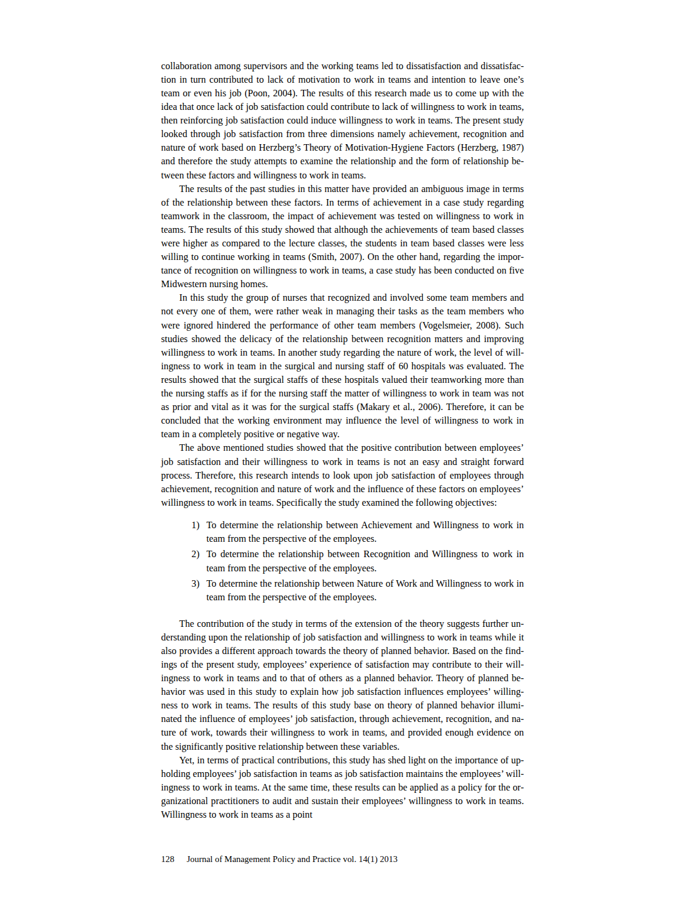collaboration among supervisors and the working teams led to dissatisfaction and dissatisfaction in turn contributed to lack of motivation to work in teams and intention to leave one’s team or even his job (Poon, 2004). The results of this research made us to come up with the idea that once lack of job satisfaction could contribute to lack of willingness to work in teams, then reinforcing job satisfaction could induce willingness to work in teams. The present study looked through job satisfaction from three dimensions namely achievement, recognition and nature of work based on Herzberg’s Theory of Motivation-Hygiene Factors (Herzberg, 1987) and therefore the study attempts to examine the relationship and the form of relationship between these factors and willingness to work in teams.
The results of the past studies in this matter have provided an ambiguous image in terms of the relationship between these factors. In terms of achievement in a case study regarding teamwork in the classroom, the impact of achievement was tested on willingness to work in teams. The results of this study showed that although the achievements of team based classes were higher as compared to the lecture classes, the students in team based classes were less willing to continue working in teams (Smith, 2007). On the other hand, regarding the importance of recognition on willingness to work in teams, a case study has been conducted on five Midwestern nursing homes.
In this study the group of nurses that recognized and involved some team members and not every one of them, were rather weak in managing their tasks as the team members who were ignored hindered the performance of other team members (Vogelsmeier, 2008). Such studies showed the delicacy of the relationship between recognition matters and improving willingness to work in teams. In another study regarding the nature of work, the level of willingness to work in team in the surgical and nursing staff of 60 hospitals was evaluated. The results showed that the surgical staffs of these hospitals valued their teamworking more than the nursing staffs as if for the nursing staff the matter of willingness to work in team was not as prior and vital as it was for the surgical staffs (Makary et al., 2006). Therefore, it can be concluded that the working environment may influence the level of willingness to work in team in a completely positive or negative way.
The above mentioned studies showed that the positive contribution between employees’ job satisfaction and their willingness to work in teams is not an easy and straight forward process. Therefore, this research intends to look upon job satisfaction of employees through achievement, recognition and nature of work and the influence of these factors on employees’ willingness to work in teams. Specifically the study examined the following objectives:
To determine the relationship between Achievement and Willingness to work in team from the perspective of the employees.
To determine the relationship between Recognition and Willingness to work in team from the perspective of the employees.
To determine the relationship between Nature of Work and Willingness to work in team from the perspective of the employees.
The contribution of the study in terms of the extension of the theory suggests further understanding upon the relationship of job satisfaction and willingness to work in teams while it also provides a different approach towards the theory of planned behavior. Based on the findings of the present study, employees’ experience of satisfaction may contribute to their willingness to work in teams and to that of others as a planned behavior. Theory of planned behavior was used in this study to explain how job satisfaction influences employees’ willingness to work in teams. The results of this study base on theory of planned behavior illuminated the influence of employees’ job satisfaction, through achievement, recognition, and nature of work, towards their willingness to work in teams, and provided enough evidence on the significantly positive relationship between these variables.
Yet, in terms of practical contributions, this study has shed light on the importance of upholding employees’ job satisfaction in teams as job satisfaction maintains the employees’ willingness to work in teams. At the same time, these results can be applied as a policy for the organizational practitioners to audit and sustain their employees’ willingness to work in teams. Willingness to work in teams as a point
128 Journal of Management Policy and Practice vol. 14(1) 2013